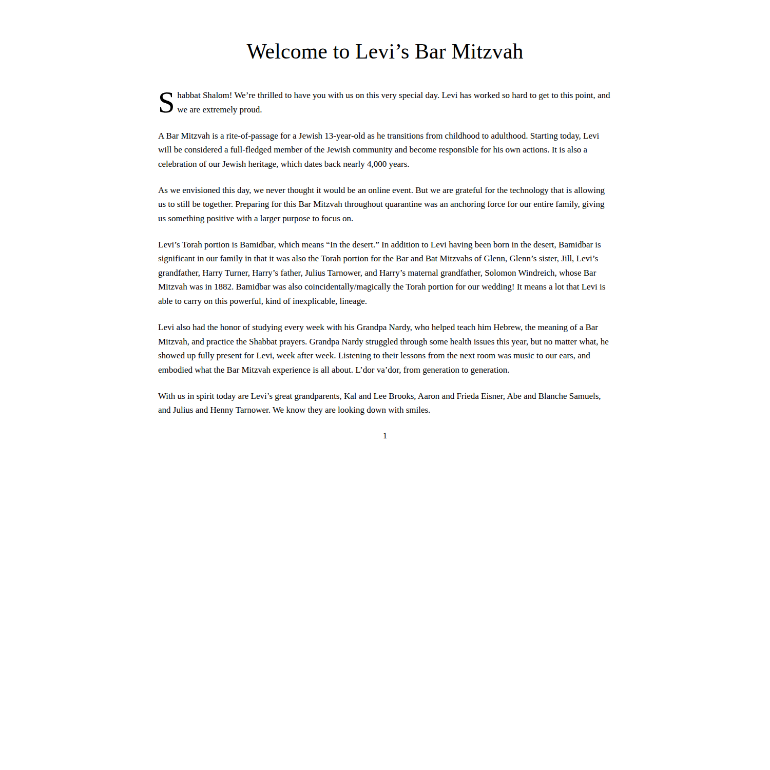Welcome to Levi’s Bar Mitzvah
Shabbat Shalom! We’re thrilled to have you with us on this very special day. Levi has worked so hard to get to this point, and we are extremely proud.
A Bar Mitzvah is a rite-of-passage for a Jewish 13-year-old as he transitions from childhood to adulthood. Starting today, Levi will be considered a full-fledged member of the Jewish community and become responsible for his own actions. It is also a celebration of our Jewish heritage, which dates back nearly 4,000 years.
As we envisioned this day, we never thought it would be an online event. But we are grateful for the technology that is allowing us to still be together. Preparing for this Bar Mitzvah throughout quarantine was an anchoring force for our entire family, giving us something positive with a larger purpose to focus on.
Levi’s Torah portion is Bamidbar, which means “In the desert.” In addition to Levi having been born in the desert, Bamidbar is significant in our family in that it was also the Torah portion for the Bar and Bat Mitzvahs of Glenn, Glenn’s sister, Jill, Levi’s grandfather, Harry Turner, Harry’s father, Julius Tarnower, and Harry’s maternal grandfather, Solomon Windreich, whose Bar Mitzvah was in 1882. Bamidbar was also coincidentally/magically the Torah portion for our wedding! It means a lot that Levi is able to carry on this powerful, kind of inexplicable, lineage.
Levi also had the honor of studying every week with his Grandpa Nardy, who helped teach him Hebrew, the meaning of a Bar Mitzvah, and practice the Shabbat prayers. Grandpa Nardy struggled through some health issues this year, but no matter what, he showed up fully present for Levi, week after week. Listening to their lessons from the next room was music to our ears, and embodied what the Bar Mitzvah experience is all about. L’dor va’dor, from generation to generation.
With us in spirit today are Levi’s great grandparents, Kal and Lee Brooks, Aaron and Frieda Eisner, Abe and Blanche Samuels, and Julius and Henny Tarnower. We know they are looking down with smiles.
1